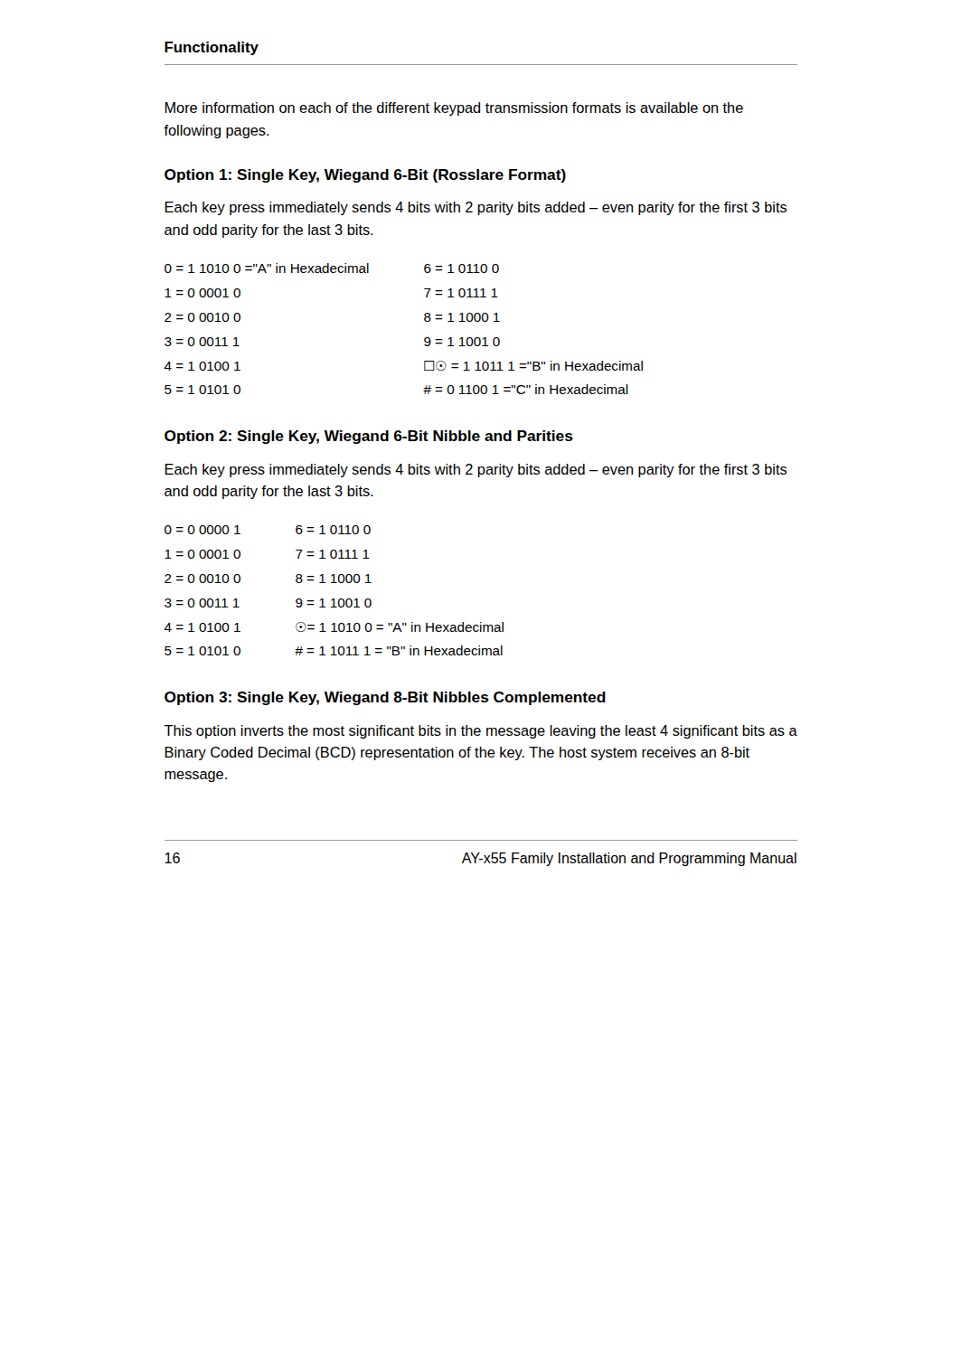Functionality
More information on each of the different keypad transmission formats is available on the following pages.
Option 1: Single Key, Wiegand 6-Bit (Rosslare Format)
Each key press immediately sends 4 bits with 2 parity bits added – even parity for the first 3 bits and odd parity for the last 3 bits.
| 0 = 1 1010 0 ="A" in Hexadecimal | 6 = 1 0110 0 |
| 1 = 0 0001 0 | 7 = 1 0111 1 |
| 2 = 0 0010 0 | 8 = 1 1000 1 |
| 3 = 0 0011 1 | 9 = 1 1001 0 |
| 4 = 1 0100 1 | ☐☉ = 1 1011 1 ="B" in Hexadecimal |
| 5 = 1 0101 0 | # = 0 1100 1 ="C" in Hexadecimal |
Option 2: Single Key, Wiegand 6-Bit Nibble and Parities
Each key press immediately sends 4 bits with 2 parity bits added – even parity for the first 3 bits and odd parity for the last 3 bits.
| 0 = 0 0000 1 | 6 = 1 0110 0 |
| 1 = 0 0001 0 | 7 = 1 0111 1 |
| 2 = 0 0010 0 | 8 = 1 1000 1 |
| 3 = 0 0011 1 | 9 = 1 1001 0 |
| 4 = 1 0100 1 | ☉ = 1 1010 0 = "A" in Hexadecimal |
| 5 = 1 0101 0 | # = 1 1011 1 = "B" in Hexadecimal |
Option 3: Single Key, Wiegand 8-Bit Nibbles Complemented
This option inverts the most significant bits in the message leaving the least 4 significant bits as a Binary Coded Decimal (BCD) representation of the key. The host system receives an 8-bit message.
16 AY-x55 Family Installation and Programming Manual